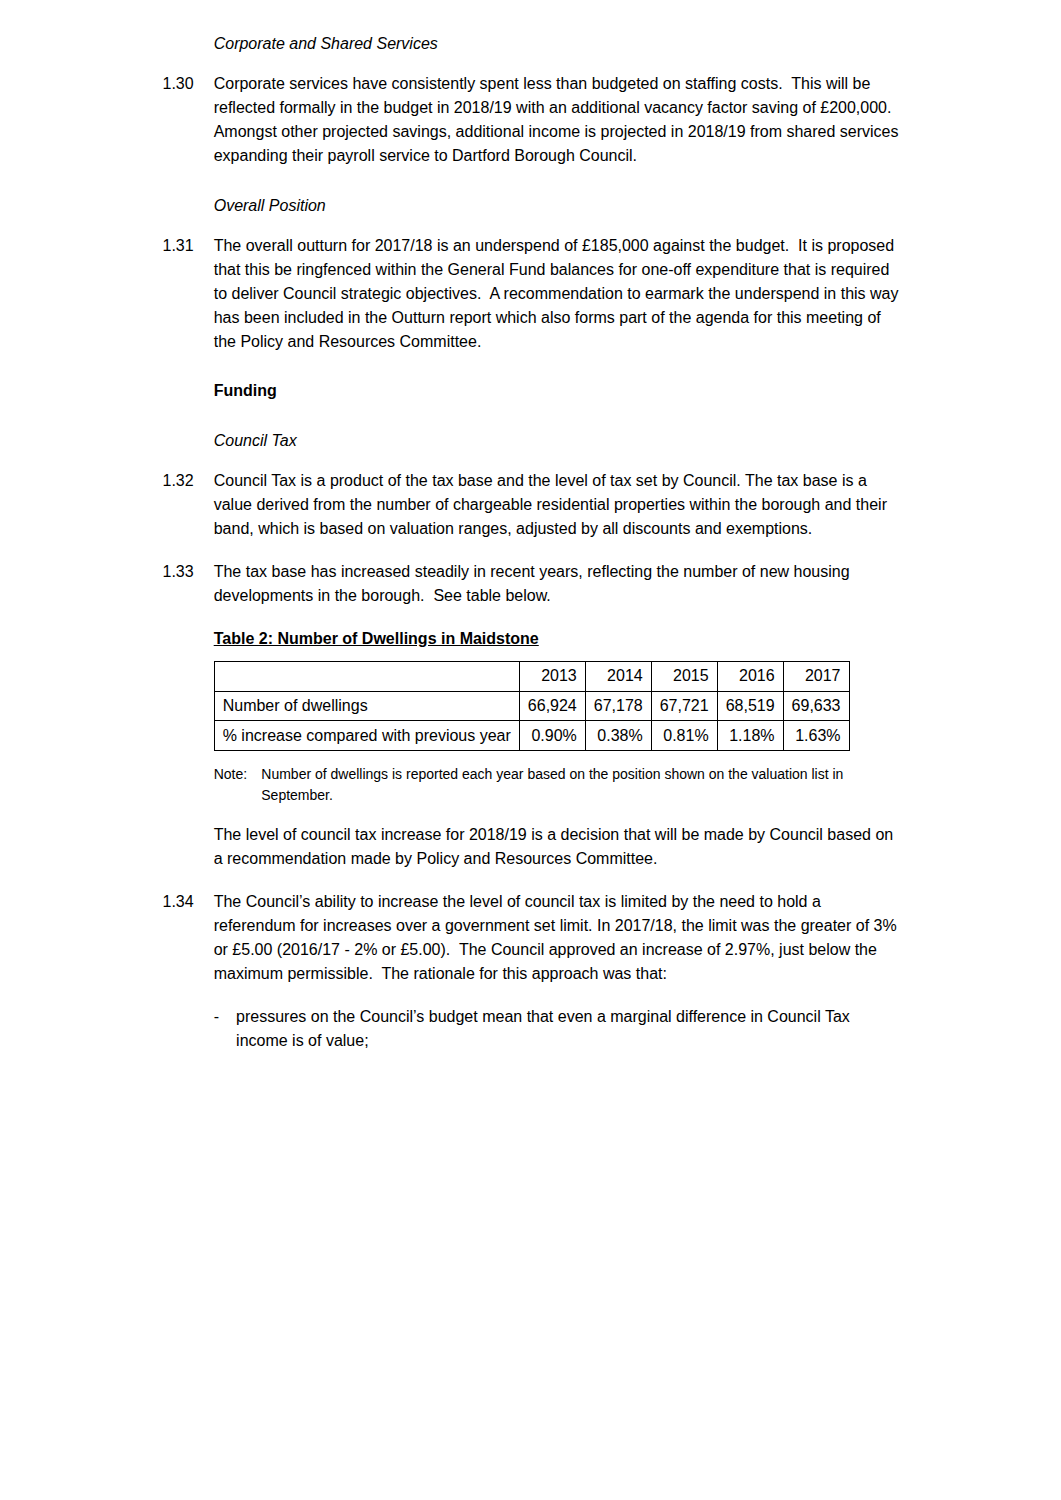Corporate and Shared Services
1.30
Corporate services have consistently spent less than budgeted on staffing costs. This will be reflected formally in the budget in 2018/19 with an additional vacancy factor saving of £200,000. Amongst other projected savings, additional income is projected in 2018/19 from shared services expanding their payroll service to Dartford Borough Council.
Overall Position
1.31
The overall outturn for 2017/18 is an underspend of £185,000 against the budget. It is proposed that this be ringfenced within the General Fund balances for one-off expenditure that is required to deliver Council strategic objectives. A recommendation to earmark the underspend in this way has been included in the Outturn report which also forms part of the agenda for this meeting of the Policy and Resources Committee.
Funding
Council Tax
1.32
Council Tax is a product of the tax base and the level of tax set by Council. The tax base is a value derived from the number of chargeable residential properties within the borough and their band, which is based on valuation ranges, adjusted by all discounts and exemptions.
1.33
The tax base has increased steadily in recent years, reflecting the number of new housing developments in the borough. See table below.
Table 2: Number of Dwellings in Maidstone
| | 2013 | 2014 | 2015 | 2016 | 2017 |
| --- | --- | --- | --- | --- | --- |
| Number of dwellings | 66,924 | 67,178 | 67,721 | 68,519 | 69,633 |
| % increase compared with previous year | 0.90% | 0.38% | 0.81% | 1.18% | 1.63% |
Note:
Number of dwellings is reported each year based on the position shown on the valuation list in September.
The level of council tax increase for 2018/19 is a decision that will be made by Council based on a recommendation made by Policy and Resources Committee.
1.34
The Council’s ability to increase the level of council tax is limited by the need to hold a referendum for increases over a government set limit. In 2017/18, the limit was the greater of 3% or £5.00 (2016/17 - 2% or £5.00). The Council approved an increase of 2.97%, just below the maximum permissible. The rationale for this approach was that:
pressures on the Council’s budget mean that even a marginal difference in Council Tax income is of value;